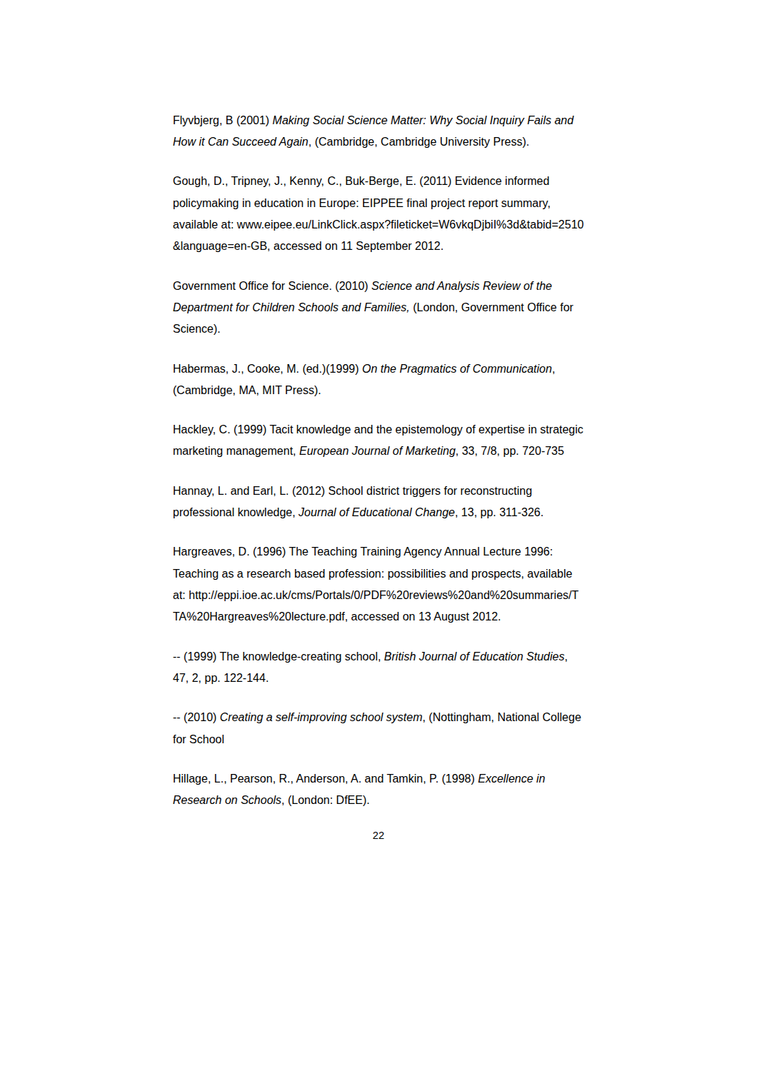Flyvbjerg, B (2001) Making Social Science Matter: Why Social Inquiry Fails and How it Can Succeed Again, (Cambridge, Cambridge University Press).
Gough, D., Tripney, J., Kenny, C., Buk-Berge, E. (2011) Evidence informed policymaking in education in Europe: EIPPEE final project report summary, available at: www.eipee.eu/LinkClick.aspx?fileticket=W6vkqDjbiI%3d&tabid=2510&language=en-GB, accessed on 11 September 2012.
Government Office for Science. (2010) Science and Analysis Review of the Department for Children Schools and Families, (London, Government Office for Science).
Habermas, J., Cooke, M. (ed.)(1999) On the Pragmatics of Communication, (Cambridge, MA, MIT Press).
Hackley, C. (1999) Tacit knowledge and the epistemology of expertise in strategic marketing management, European Journal of Marketing, 33, 7/8, pp. 720-735
Hannay, L. and Earl, L. (2012) School district triggers for reconstructing professional knowledge, Journal of Educational Change, 13, pp. 311-326.
Hargreaves, D. (1996) The Teaching Training Agency Annual Lecture 1996: Teaching as a research based profession: possibilities and prospects, available at: http://eppi.ioe.ac.uk/cms/Portals/0/PDF%20reviews%20and%20summaries/TTA%20Hargreaves%20lecture.pdf, accessed on 13 August 2012.
-- (1999) The knowledge-creating school, British Journal of Education Studies, 47, 2, pp. 122-144.
-- (2010) Creating a self-improving school system, (Nottingham, National College for School
Hillage, L., Pearson, R., Anderson, A. and Tamkin, P. (1998) Excellence in Research on Schools, (London: DfEE).
22